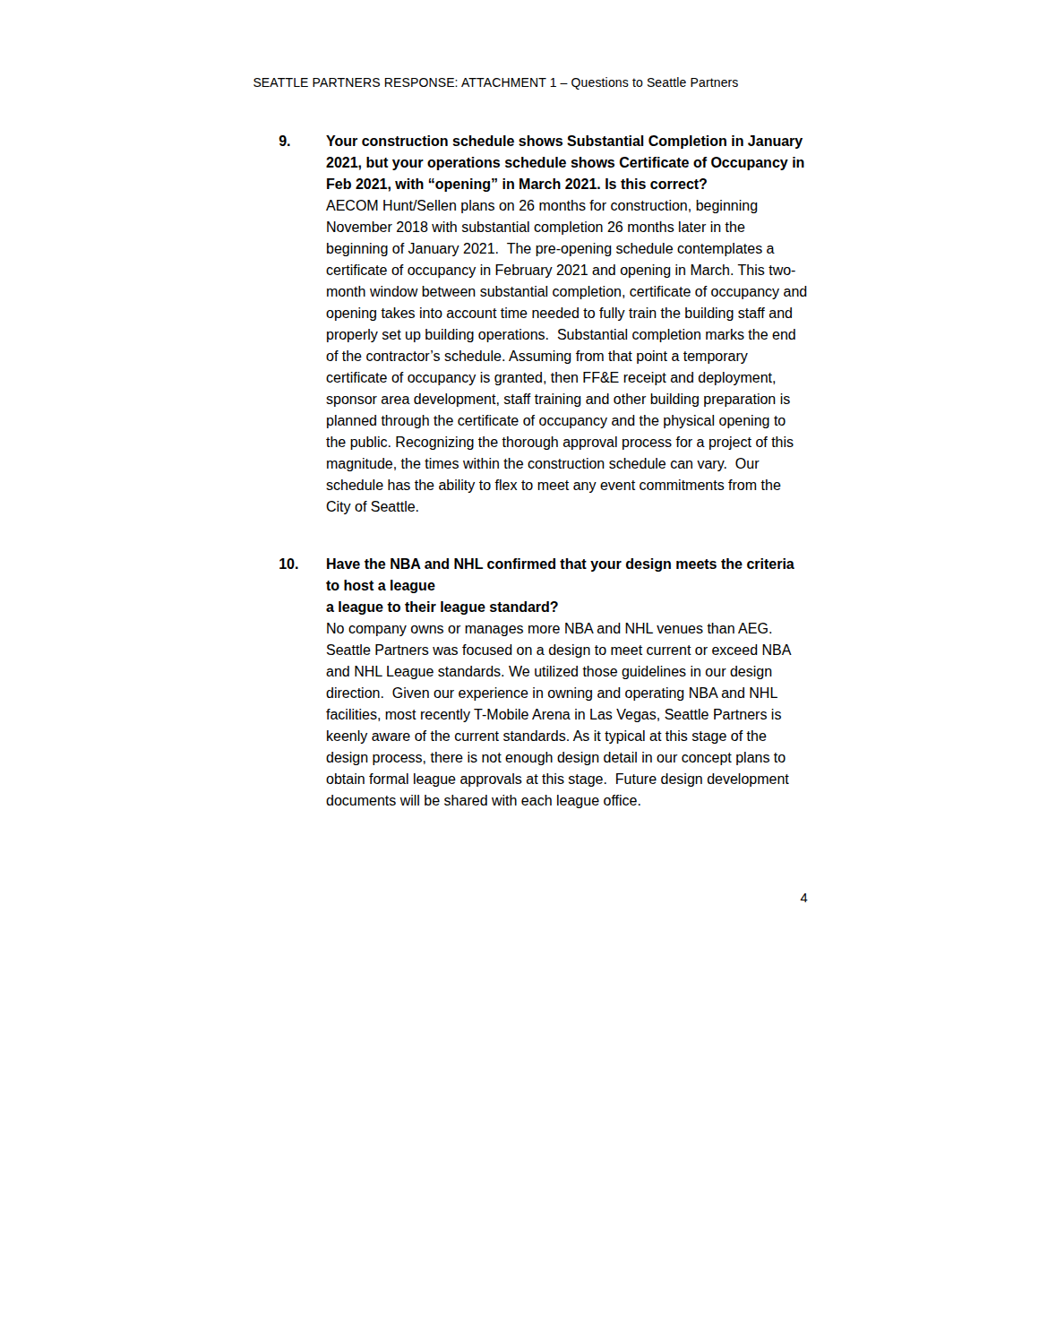SEATTLE PARTNERS RESPONSE: ATTACHMENT 1 – Questions to Seattle Partners
9.
Your construction schedule shows Substantial Completion in January 2021, but your operations schedule shows Certificate of Occupancy in Feb 2021, with “opening” in March 2021. Is this correct?
AECOM Hunt/Sellen plans on 26 months for construction, beginning November 2018 with substantial completion 26 months later in the beginning of January 2021. The pre-opening schedule contemplates a certificate of occupancy in February 2021 and opening in March. This two-month window between substantial completion, certificate of occupancy and opening takes into account time needed to fully train the building staff and properly set up building operations. Substantial completion marks the end of the contractor’s schedule. Assuming from that point a temporary certificate of occupancy is granted, then FF&E receipt and deployment, sponsor area development, staff training and other building preparation is planned through the certificate of occupancy and the physical opening to the public. Recognizing the thorough approval process for a project of this magnitude, the times within the construction schedule can vary. Our schedule has the ability to flex to meet any event commitments from the City of Seattle.
10.
Have the NBA and NHL confirmed that your design meets the criteria to host a league
a league to their league standard?
No company owns or manages more NBA and NHL venues than AEG. Seattle Partners was focused on a design to meet current or exceed NBA and NHL League standards. We utilized those guidelines in our design direction. Given our experience in owning and operating NBA and NHL facilities, most recently T-Mobile Arena in Las Vegas, Seattle Partners is keenly aware of the current standards. As it typical at this stage of the design process, there is not enough design detail in our concept plans to obtain formal league approvals at this stage. Future design development documents will be shared with each league office.
4